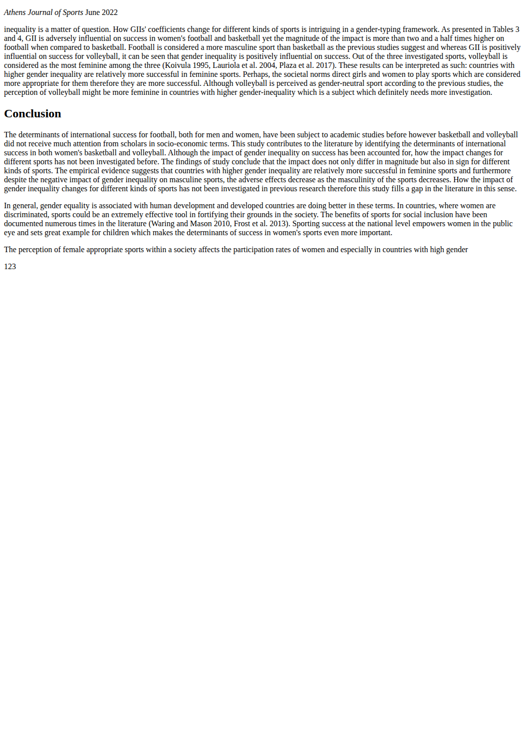Athens Journal of Sports June 2022
inequality is a matter of question. How GIIs' coefficients change for different kinds of sports is intriguing in a gender-typing framework. As presented in Tables 3 and 4, GII is adversely influential on success in women's football and basketball yet the magnitude of the impact is more than two and a half times higher on football when compared to basketball. Football is considered a more masculine sport than basketball as the previous studies suggest and whereas GII is positively influential on success for volleyball, it can be seen that gender inequality is positively influential on success. Out of the three investigated sports, volleyball is considered as the most feminine among the three (Koivula 1995, Lauriola et al. 2004, Plaza et al. 2017). These results can be interpreted as such: countries with higher gender inequality are relatively more successful in feminine sports. Perhaps, the societal norms direct girls and women to play sports which are considered more appropriate for them therefore they are more successful. Although volleyball is perceived as gender-neutral sport according to the previous studies, the perception of volleyball might be more feminine in countries with higher gender-inequality which is a subject which definitely needs more investigation.
Conclusion
The determinants of international success for football, both for men and women, have been subject to academic studies before however basketball and volleyball did not receive much attention from scholars in socio-economic terms. This study contributes to the literature by identifying the determinants of international success in both women's basketball and volleyball. Although the impact of gender inequality on success has been accounted for, how the impact changes for different sports has not been investigated before. The findings of study conclude that the impact does not only differ in magnitude but also in sign for different kinds of sports. The empirical evidence suggests that countries with higher gender inequality are relatively more successful in feminine sports and furthermore despite the negative impact of gender inequality on masculine sports, the adverse effects decrease as the masculinity of the sports decreases. How the impact of gender inequality changes for different kinds of sports has not been investigated in previous research therefore this study fills a gap in the literature in this sense.
In general, gender equality is associated with human development and developed countries are doing better in these terms. In countries, where women are discriminated, sports could be an extremely effective tool in fortifying their grounds in the society. The benefits of sports for social inclusion have been documented numerous times in the literature (Waring and Mason 2010, Frost et al. 2013). Sporting success at the national level empowers women in the public eye and sets great example for children which makes the determinants of success in women's sports even more important.
The perception of female appropriate sports within a society affects the participation rates of women and especially in countries with high gender
123